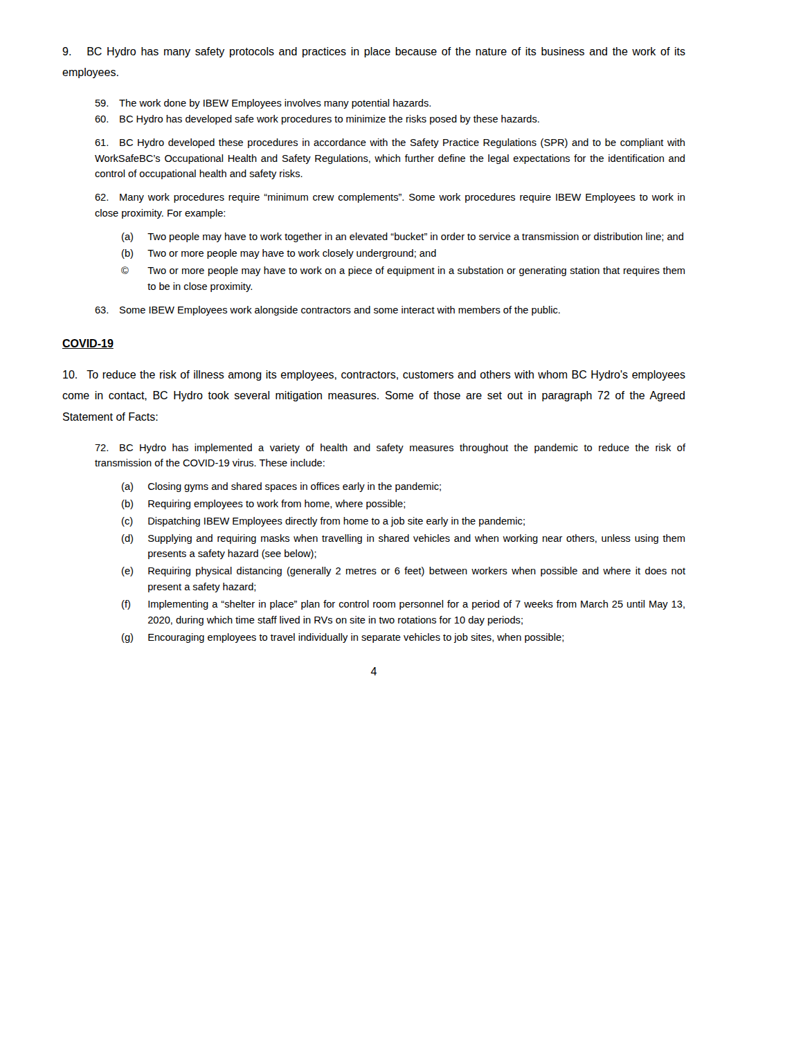9. BC Hydro has many safety protocols and practices in place because of the nature of its business and the work of its employees.
59. The work done by IBEW Employees involves many potential hazards.
60. BC Hydro has developed safe work procedures to minimize the risks posed by these hazards.
61. BC Hydro developed these procedures in accordance with the Safety Practice Regulations (SPR) and to be compliant with WorkSafeBC’s Occupational Health and Safety Regulations, which further define the legal expectations for the identification and control of occupational health and safety risks.
62. Many work procedures require “minimum crew complements”. Some work procedures require IBEW Employees to work in close proximity. For example:
(a) Two people may have to work together in an elevated “bucket” in order to service a transmission or distribution line; and
(b) Two or more people may have to work closely underground; and
©Two or more people may have to work on a piece of equipment in a substation or generating station that requires them to be in close proximity.
63. Some IBEW Employees work alongside contractors and some interact with members of the public.
COVID-19
10. To reduce the risk of illness among its employees, contractors, customers and others with whom BC Hydro's employees come in contact, BC Hydro took several mitigation measures. Some of those are set out in paragraph 72 of the Agreed Statement of Facts:
72. BC Hydro has implemented a variety of health and safety measures throughout the pandemic to reduce the risk of transmission of the COVID-19 virus. These include:
(a) Closing gyms and shared spaces in offices early in the pandemic;
(b) Requiring employees to work from home, where possible;
(c) Dispatching IBEW Employees directly from home to a job site early in the pandemic;
(d) Supplying and requiring masks when travelling in shared vehicles and when working near others, unless using them presents a safety hazard (see below);
(e) Requiring physical distancing (generally 2 metres or 6 feet) between workers when possible and where it does not present a safety hazard;
(f) Implementing a “shelter in place” plan for control room personnel for a period of 7 weeks from March 25 until May 13, 2020, during which time staff lived in RVs on site in two rotations for 10 day periods;
(g) Encouraging employees to travel individually in separate vehicles to job sites, when possible;
4